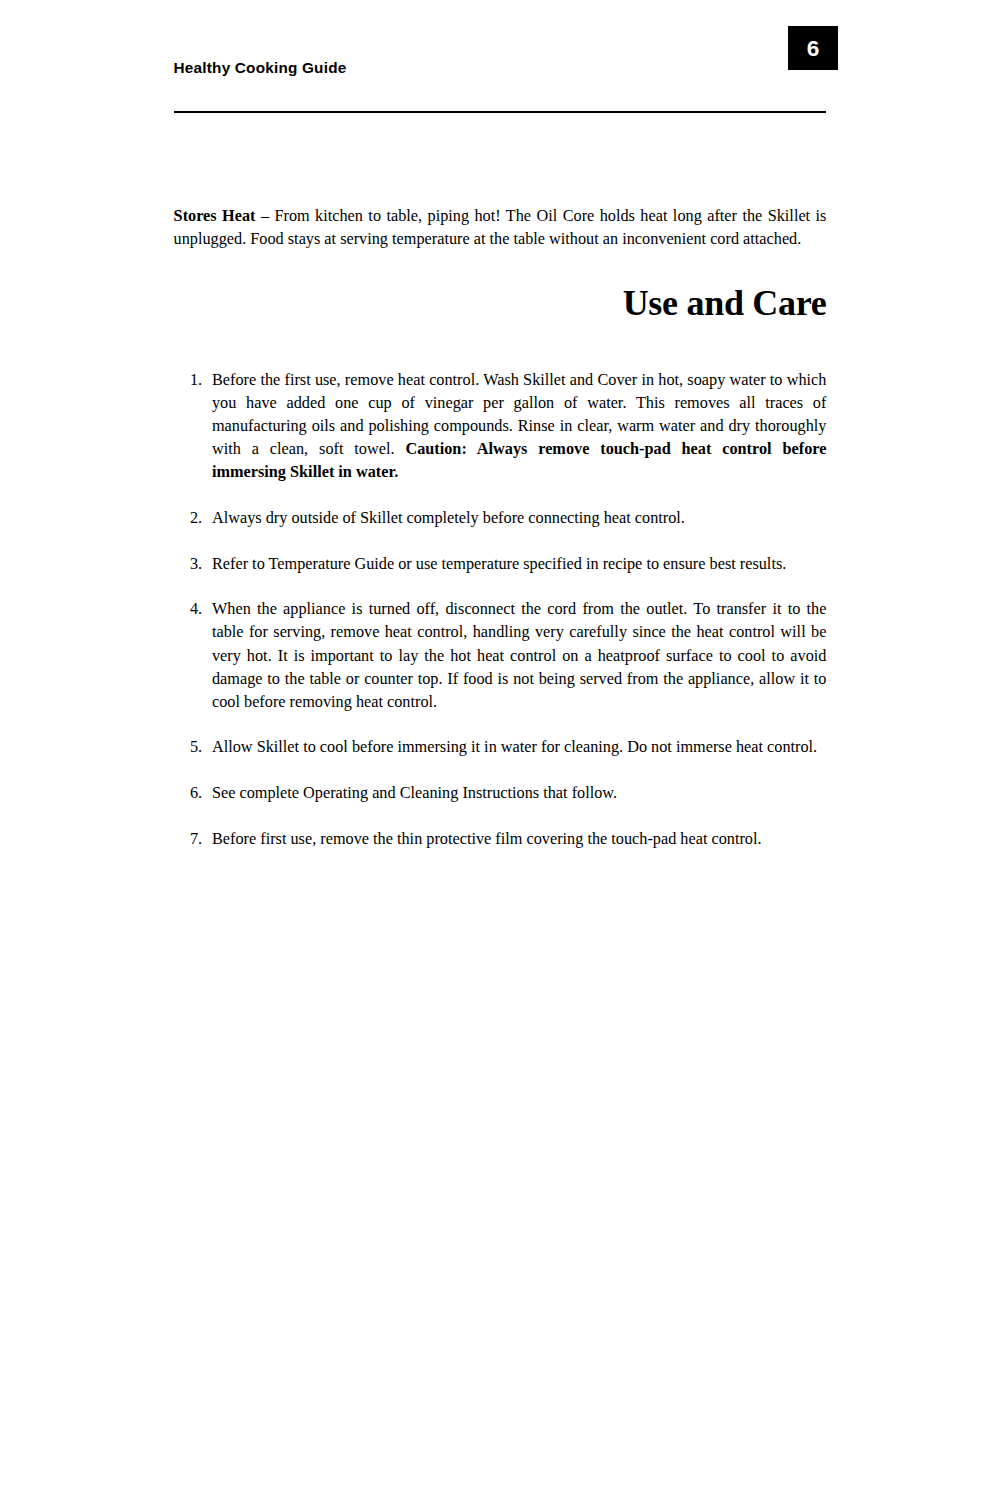6
Healthy Cooking Guide
Stores Heat – From kitchen to table, piping hot! The Oil Core holds heat long after the Skillet is unplugged. Food stays at serving temperature at the table without an inconvenient cord attached.
Use and Care
Before the first use, remove heat control. Wash Skillet and Cover in hot, soapy water to which you have added one cup of vinegar per gallon of water. This removes all traces of manufacturing oils and polishing compounds. Rinse in clear, warm water and dry thoroughly with a clean, soft towel. Caution: Always remove touch-pad heat control before immersing Skillet in water.
Always dry outside of Skillet completely before connecting heat control.
Refer to Temperature Guide or use temperature specified in recipe to ensure best results.
When the appliance is turned off, disconnect the cord from the outlet. To transfer it to the table for serving, remove heat control, handling very carefully since the heat control will be very hot. It is important to lay the hot heat control on a heatproof surface to cool to avoid damage to the table or counter top. If food is not being served from the appliance, allow it to cool before removing heat control.
Allow Skillet to cool before immersing it in water for cleaning. Do not immerse heat control.
See complete Operating and Cleaning Instructions that follow.
Before first use, remove the thin protective film covering the touch-pad heat control.